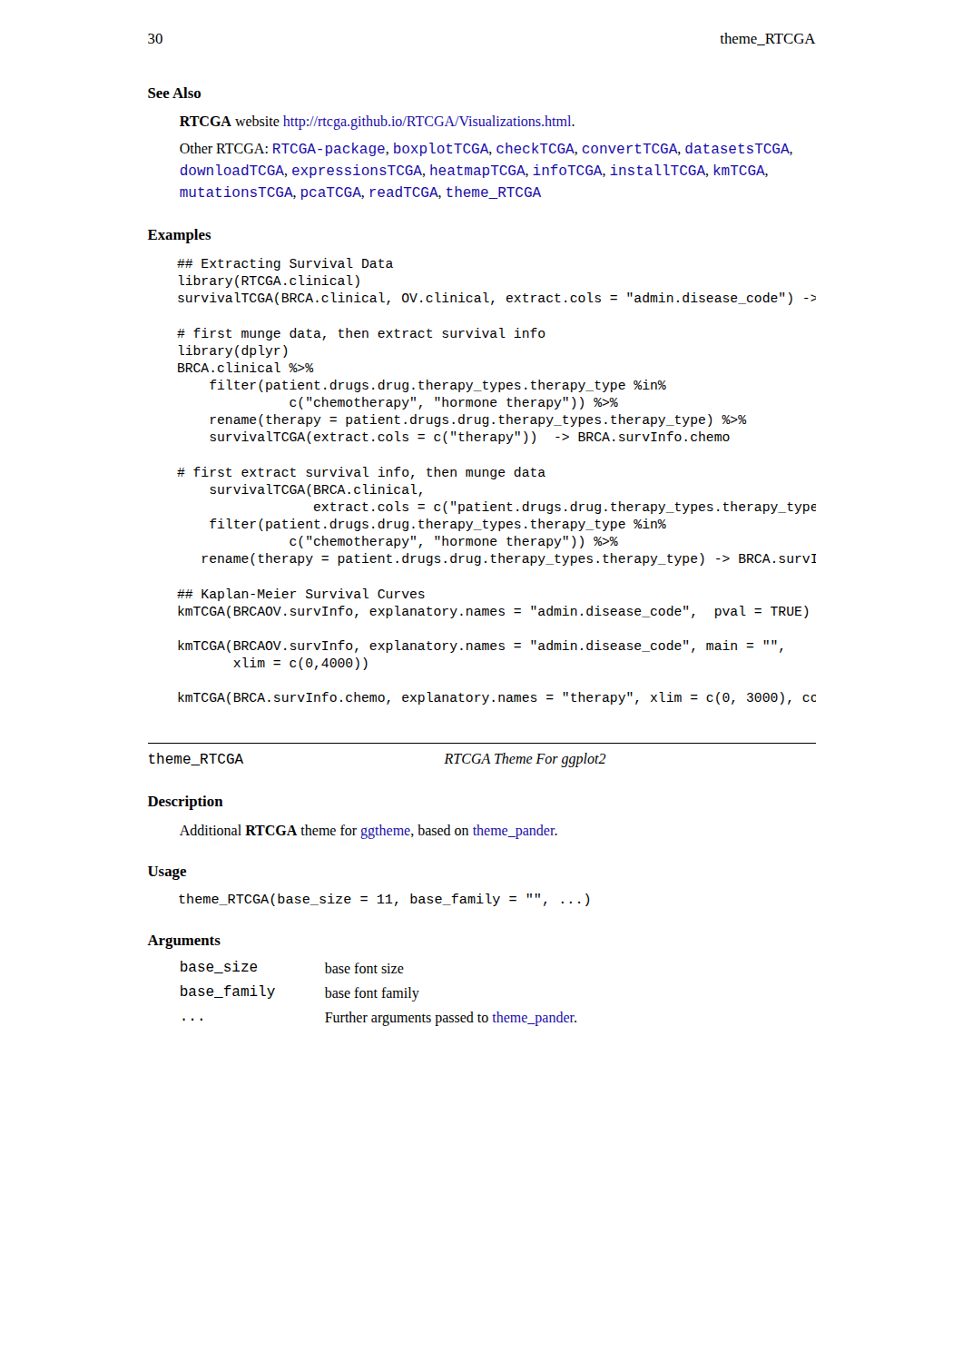30 theme_RTCGA
See Also
RTCGA website http://rtcga.github.io/RTCGA/Visualizations.html.
Other RTCGA: RTCGA-package, boxplotTCGA, checkTCGA, convertTCGA, datasetsTCGA, downloadTCGA, expressionsTCGA, heatmapTCGA, infoTCGA, installTCGA, kmTCGA, mutationsTCGA, pcaTCGA, readTCGA, theme_RTCGA
Examples
## Extracting Survival Data
library(RTCGA.clinical)
survivalTCGA(BRCA.clinical, OV.clinical, extract.cols = "admin.disease_code") -> BRCAOV.survInfo

# first munge data, then extract survival info
library(dplyr)
BRCA.clinical %>%
    filter(patient.drugs.drug.therapy_types.therapy_type %in%
              c("chemotherapy", "hormone therapy")) %>%
    rename(therapy = patient.drugs.drug.therapy_types.therapy_type) %>%
    survivalTCGA(extract.cols = c("therapy"))  -> BRCA.survInfo.chemo

# first extract survival info, then munge data
    survivalTCGA(BRCA.clinical,
                 extract.cols = c("patient.drugs.drug.therapy_types.therapy_type"))  %>%
    filter(patient.drugs.drug.therapy_types.therapy_type %in%
              c("chemotherapy", "hormone therapy")) %>%
   rename(therapy = patient.drugs.drug.therapy_types.therapy_type) -> BRCA.survInfo.chemo

## Kaplan-Meier Survival Curves
kmTCGA(BRCAOV.survInfo, explanatory.names = "admin.disease_code",  pval = TRUE)

kmTCGA(BRCAOV.survInfo, explanatory.names = "admin.disease_code", main = "",
       xlim = c(0,4000))

kmTCGA(BRCA.survInfo.chemo, explanatory.names = "therapy", xlim = c(0, 3000), conf.int = FALSE)
theme_RTCGA RTCGA Theme For ggplot2
Description
Additional RTCGA theme for ggtheme, based on theme_pander.
Usage
theme_RTCGA(base_size = 11, base_family = "", ...)
Arguments
base_size
base font size
base_family
base font family
...
Further arguments passed to theme_pander.